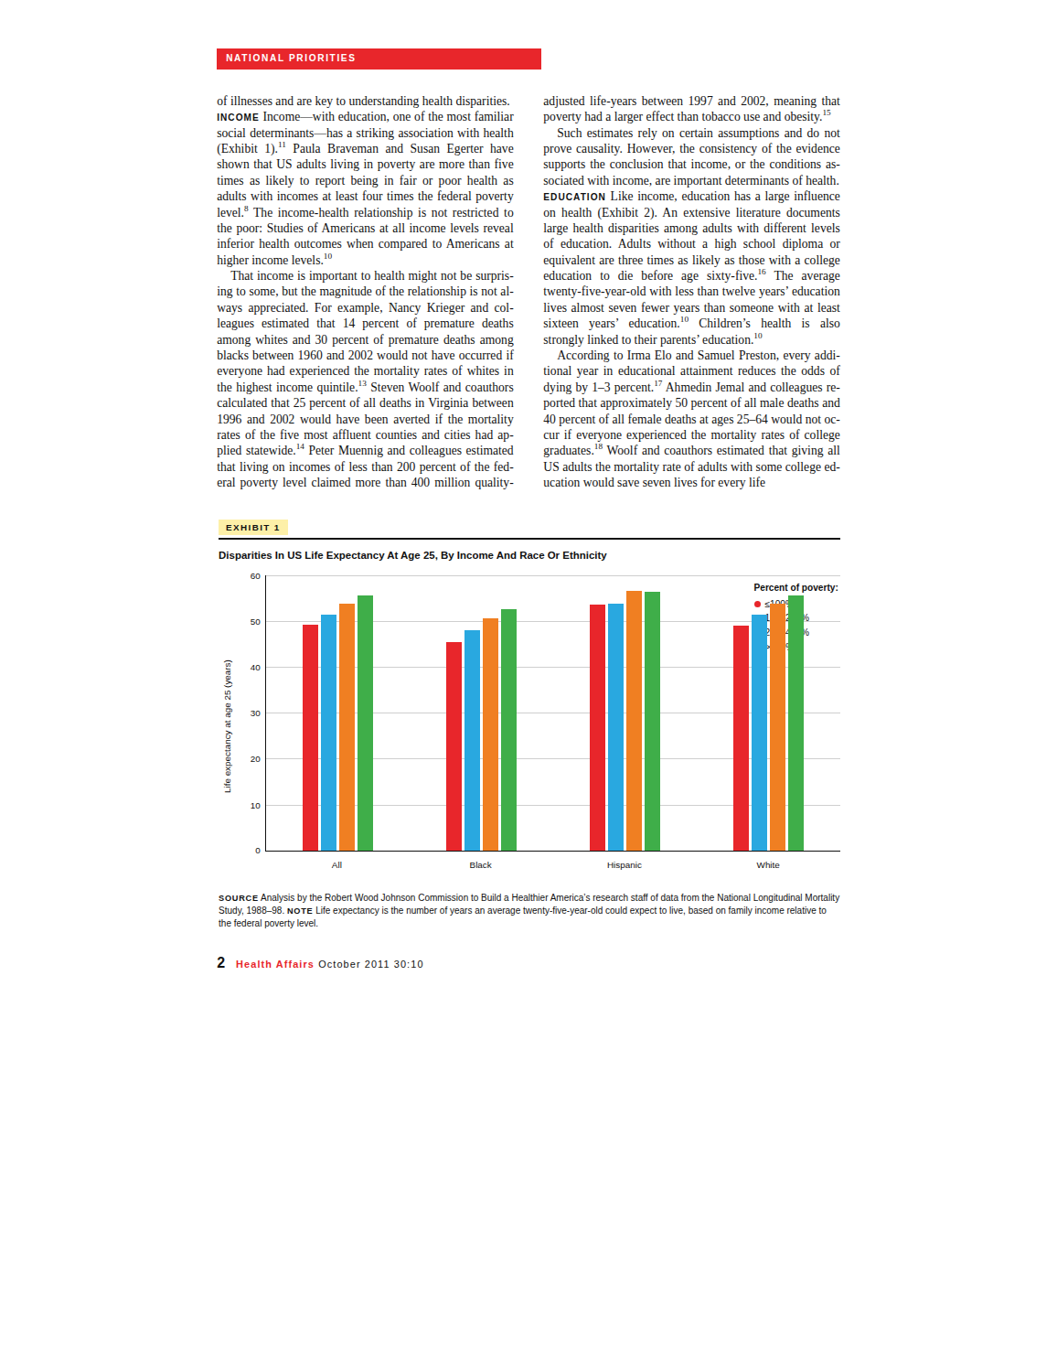National Priorities
of illnesses and are key to understanding health disparities.
Income Income—with education, one of the most familiar social determinants—has a striking association with health (Exhibit 1).11 Paula Braveman and Susan Egerter have shown that US adults living in poverty are more than five times as likely to report being in fair or poor health as adults with incomes at least four times the federal poverty level.8 The income-health relationship is not restricted to the poor: Studies of Americans at all income levels reveal inferior health outcomes when compared to Americans at higher income levels.10
That income is important to health might not be surprising to some, but the magnitude of the relationship is not always appreciated. For example, Nancy Krieger and colleagues estimated that 14 percent of premature deaths among whites and 30 percent of premature deaths among blacks between 1960 and 2002 would not have occurred if everyone had experienced the mortality rates of whites in the highest income quintile.13 Steven Woolf and coauthors calculated that 25 percent of all deaths in Virginia between 1996 and 2002 would have been averted if the mortality rates of the five most affluent counties and cities had applied statewide.14 Peter Muennig and colleagues estimated that living on incomes of less than 200 percent of the federal poverty level claimed more than 400 million quality-adjusted life-years between 1997 and 2002, meaning that poverty had a larger effect than tobacco use and obesity.15
Such estimates rely on certain assumptions and do not prove causality. However, the consistency of the evidence supports the conclusion that income, or the conditions associated with income, are important determinants of health.
Education Like income, education has a large influence on health (Exhibit 2). An extensive literature documents large health disparities among adults with different levels of education. Adults without a high school diploma or equivalent are three times as likely as those with a college education to die before age sixty-five.16 The average twenty-five-year-old with less than twelve years’ education lives almost seven fewer years than someone with at least sixteen years’ education.10 Children’s health is also strongly linked to their parents’ education.10
According to Irma Elo and Samuel Preston, every additional year in educational attainment reduces the odds of dying by 1–3 percent.17 Ahmedin Jemal and colleagues reported that approximately 50 percent of all male deaths and 40 percent of all female deaths at ages 25–64 would not occur if everyone experienced the mortality rates of college graduates.18 Woolf and coauthors estimated that giving all US adults the mortality rate of adults with some college education would save seven lives for every life
Exhibit 1
Disparities In US Life Expectancy At Age 25, By Income And Race Or Ethnicity
Life expectancy at age 25 (years)
Percent of poverty:
≤100%
101–200%
201–400%
>400%
60
50
40
30
20
10
0
All
Black
Hispanic
White
Source Analysis by the Robert Wood Johnson Commission to Build a Healthier America’s research staff of data from the National Longitudinal Mortality Study, 1988–98. Note Life expectancy is the number of years an average twenty-five-year-old could expect to live, based on family income relative to the federal poverty level.
2
Health Affairs October 2011 30:10